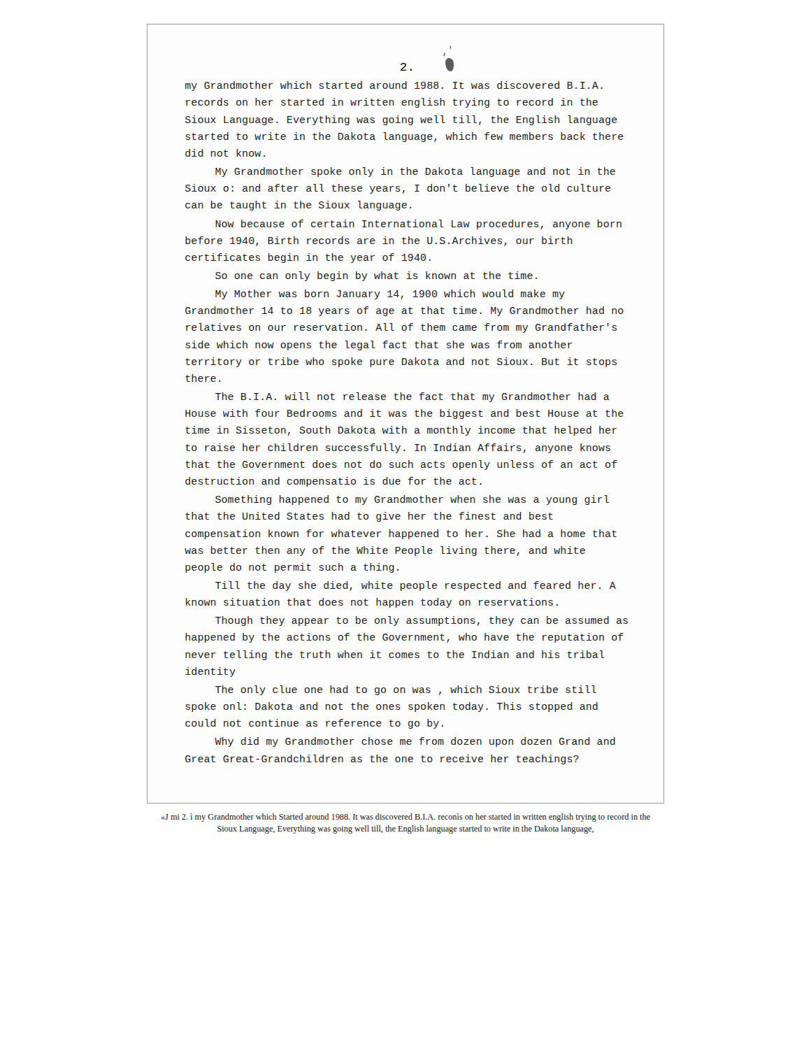2. ,'
my Grandmother which started around 1988. It was discovered B.I.A. records on her started in written english trying to record in the Sioux Language. Everything was going well till, the English language started to write in the Dakota language, which few members back there did not know.
My Grandmother spoke only in the Dakota language and not in the Sioux o: and after all these years, I don't believe the old culture can be taught in the Sioux language.
Now because of certain International Law procedures, anyone born before 1940, Birth records are in the U.S.Archives, our birth certificates begin in the year of 1940.
So one can only begin by what is known at the time.
My Mother was born January 14, 1900 which would make my Grandmother 14 to 18 years of age at that time. My Grandmother had no relatives on our reservation. All of them came from my Grandfather's side which now opens the legal fact that she was from another territory or tribe who spoke pure Dakota and not Sioux. But it stops there.
The B.I.A. will not release the fact that my Grandmother had a House with four Bedrooms and it was the biggest and best House at the time in Sisseton, South Dakota with a monthly income that helped her to raise her children successfully. In Indian Affairs, anyone knows that the Government does not do such acts openly unless of an act of destruction and compensatio is due for the act.
Something happened to my Grandmother when she was a young girl that the United States had to give her the finest and best compensation known for whatever happened to her. She had a home that was better then any of the White People living there, and white people do not permit such a thing.
Till the day she died, white people respected and feared her. A known situation that does not happen today on reservations.
Though they appear to be only assumptions, they can be assumed as happened by the actions of the Government, who have the reputation of never telling the truth when it comes to the Indian and his tribal identity
The only clue one had to go on was , which Sioux tribe still spoke onl: Dakota and not the ones spoken today. This stopped and could not continue as reference to go by.
Why did my Grandmother chose me from dozen upon dozen Grand and Great Great-Grandchildren as the one to receive her teachings?
«J mi 2. ì my Grandmother which Started around 1988. It was discovered B.I.A. reconìs on her started in written english trying to record in the Sioux Language, Everything was going well till, the English language started to write in the Dakota language,